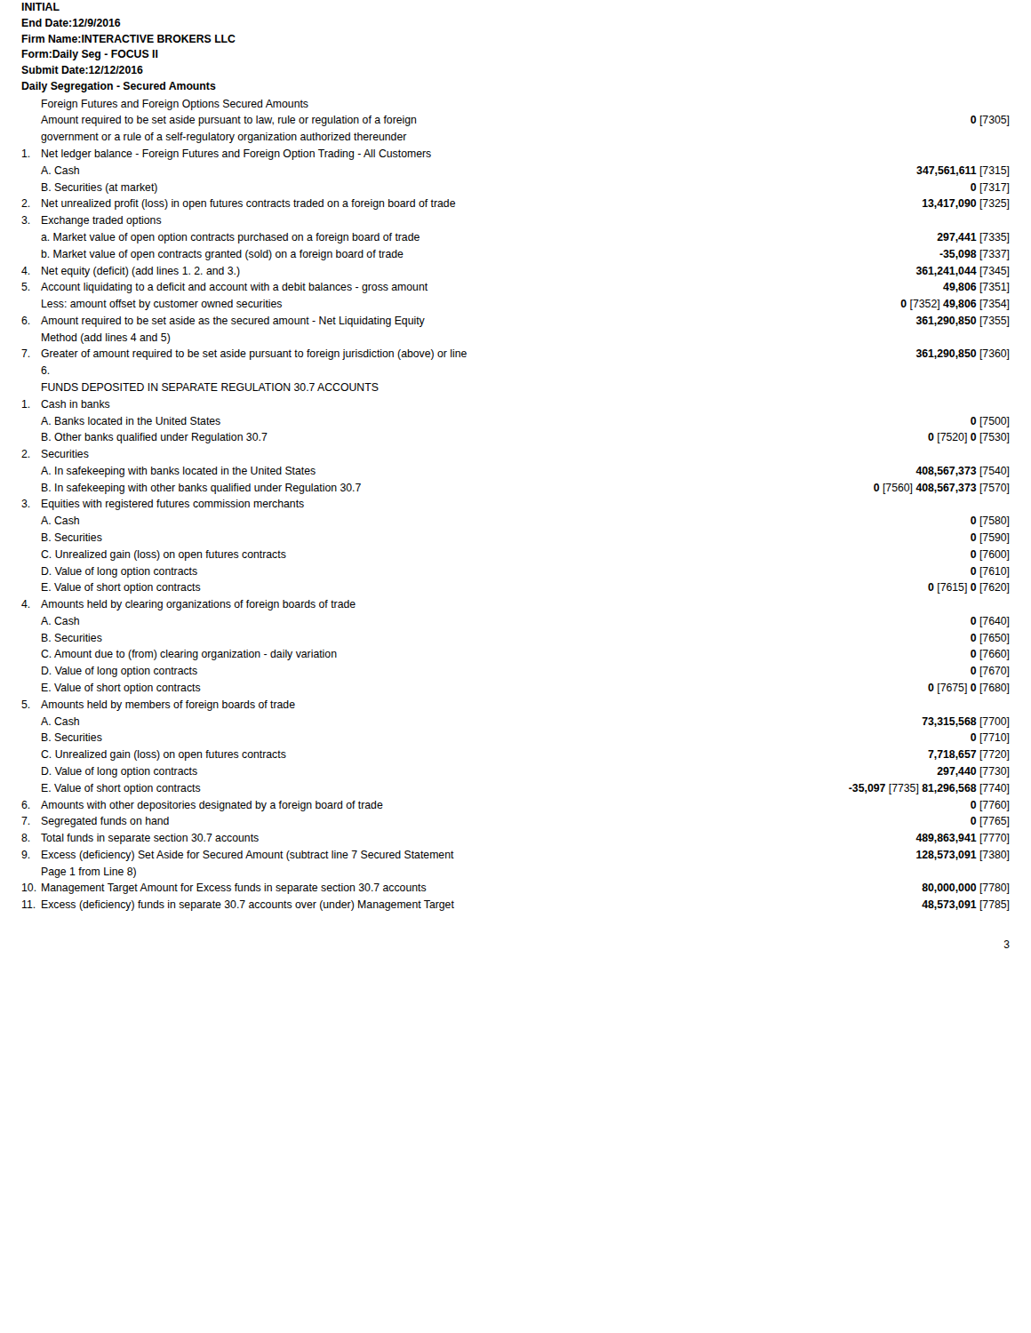INITIAL
End Date:12/9/2016
Firm Name:INTERACTIVE BROKERS LLC
Form:Daily Seg - FOCUS II
Submit Date:12/12/2016
Daily Segregation - Secured Amounts
| | Foreign Futures and Foreign Options Secured Amounts | |
| | Amount required to be set aside pursuant to law, rule or regulation of a foreign | 0 [7305] |
| | government or a rule of a self-regulatory organization authorized thereunder | |
| 1. | Net ledger balance - Foreign Futures and Foreign Option Trading - All Customers | |
| | A. Cash | 347,561,611 [7315] |
| | B. Securities (at market) | 0 [7317] |
| 2. | Net unrealized profit (loss) in open futures contracts traded on a foreign board of trade | 13,417,090 [7325] |
| 3. | Exchange traded options | |
| | a. Market value of open option contracts purchased on a foreign board of trade | 297,441 [7335] |
| | b. Market value of open contracts granted (sold) on a foreign board of trade | -35,098 [7337] |
| 4. | Net equity (deficit) (add lines 1. 2. and 3.) | 361,241,044 [7345] |
| 5. | Account liquidating to a deficit and account with a debit balances - gross amount | 49,806 [7351] |
| | Less: amount offset by customer owned securities | 0 [7352] 49,806 [7354] |
| 6. | Amount required to be set aside as the secured amount - Net Liquidating Equity | 361,290,850 [7355] |
| | Method (add lines 4 and 5) | |
| 7. | Greater of amount required to be set aside pursuant to foreign jurisdiction (above) or line | 361,290,850 [7360] |
| | 6. | |
| | FUNDS DEPOSITED IN SEPARATE REGULATION 30.7 ACCOUNTS | |
| 1. | Cash in banks | |
| | A. Banks located in the United States | 0 [7500] |
| | B. Other banks qualified under Regulation 30.7 | 0 [7520] 0 [7530] |
| 2. | Securities | |
| | A. In safekeeping with banks located in the United States | 408,567,373 [7540] |
| | B. In safekeeping with other banks qualified under Regulation 30.7 | 0 [7560] 408,567,373 [7570] |
| 3. | Equities with registered futures commission merchants | |
| | A. Cash | 0 [7580] |
| | B. Securities | 0 [7590] |
| | C. Unrealized gain (loss) on open futures contracts | 0 [7600] |
| | D. Value of long option contracts | 0 [7610] |
| | E. Value of short option contracts | 0 [7615] 0 [7620] |
| 4. | Amounts held by clearing organizations of foreign boards of trade | |
| | A. Cash | 0 [7640] |
| | B. Securities | 0 [7650] |
| | C. Amount due to (from) clearing organization - daily variation | 0 [7660] |
| | D. Value of long option contracts | 0 [7670] |
| | E. Value of short option contracts | 0 [7675] 0 [7680] |
| 5. | Amounts held by members of foreign boards of trade | |
| | A. Cash | 73,315,568 [7700] |
| | B. Securities | 0 [7710] |
| | C. Unrealized gain (loss) on open futures contracts | 7,718,657 [7720] |
| | D. Value of long option contracts | 297,440 [7730] |
| | E. Value of short option contracts | -35,097 [7735] 81,296,568 [7740] |
| 6. | Amounts with other depositories designated by a foreign board of trade | 0 [7760] |
| 7. | Segregated funds on hand | 0 [7765] |
| 8. | Total funds in separate section 30.7 accounts | 489,863,941 [7770] |
| 9. | Excess (deficiency) Set Aside for Secured Amount (subtract line 7 Secured Statement | 128,573,091 [7380] |
| | Page 1 from Line 8) | |
| 10. | Management Target Amount for Excess funds in separate section 30.7 accounts | 80,000,000 [7780] |
| 11. | Excess (deficiency) funds in separate 30.7 accounts over (under) Management Target | 48,573,091 [7785] |
3